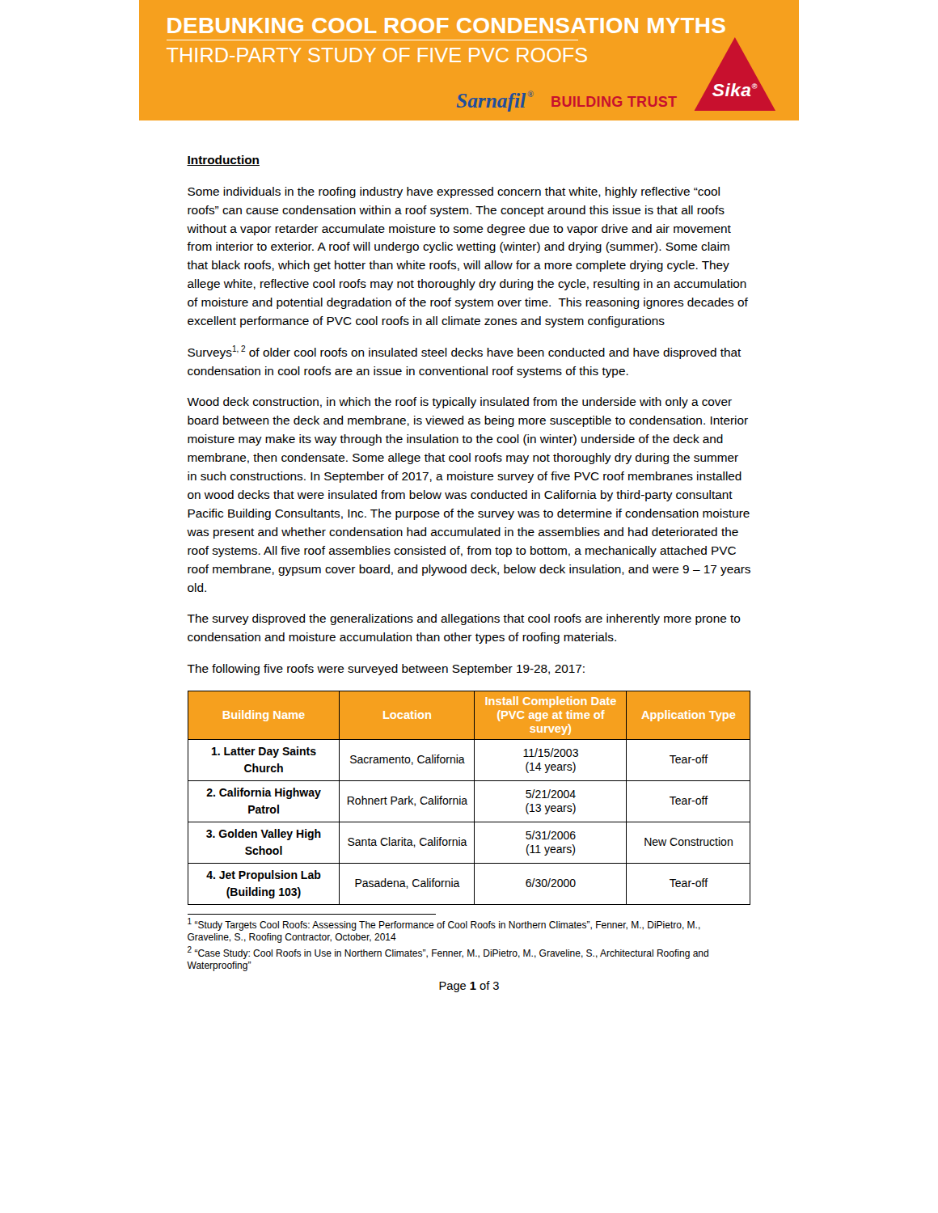DEBUNKING COOL ROOF CONDENSATION MYTHS
THIRD-PARTY STUDY OF FIVE PVC ROOFS
Sarnafil®
BUILDING TRUST
Sika®
Introduction
Some individuals in the roofing industry have expressed concern that white, highly reflective “cool roofs” can cause condensation within a roof system. The concept around this issue is that all roofs without a vapor retarder accumulate moisture to some degree due to vapor drive and air movement from interior to exterior. A roof will undergo cyclic wetting (winter) and drying (summer). Some claim that black roofs, which get hotter than white roofs, will allow for a more complete drying cycle. They allege white, reflective cool roofs may not thoroughly dry during the cycle, resulting in an accumulation of moisture and potential degradation of the roof system over time. This reasoning ignores decades of excellent performance of PVC cool roofs in all climate zones and system configurations
Surveys1, 2 of older cool roofs on insulated steel decks have been conducted and have disproved that condensation in cool roofs are an issue in conventional roof systems of this type.
Wood deck construction, in which the roof is typically insulated from the underside with only a cover board between the deck and membrane, is viewed as being more susceptible to condensation. Interior moisture may make its way through the insulation to the cool (in winter) underside of the deck and membrane, then condensate. Some allege that cool roofs may not thoroughly dry during the summer in such constructions. In September of 2017, a moisture survey of five PVC roof membranes installed on wood decks that were insulated from below was conducted in California by third-party consultant Pacific Building Consultants, Inc. The purpose of the survey was to determine if condensation moisture was present and whether condensation had accumulated in the assemblies and had deteriorated the roof systems. All five roof assemblies consisted of, from top to bottom, a mechanically attached PVC roof membrane, gypsum cover board, and plywood deck, below deck insulation, and were 9 – 17 years old.
The survey disproved the generalizations and allegations that cool roofs are inherently more prone to condensation and moisture accumulation than other types of roofing materials.
The following five roofs were surveyed between September 19-28, 2017:
| Building Name | Location | Install Completion Date (PVC age at time of survey) | Application Type |
| --- | --- | --- | --- |
| 1. Latter Day Saints Church | Sacramento, California | 11/15/2003 (14 years) | Tear-off |
| 2. California Highway Patrol | Rohnert Park, California | 5/21/2004 (13 years) | Tear-off |
| 3. Golden Valley High School | Santa Clarita, California | 5/31/2006 (11 years) | New Construction |
| 4. Jet Propulsion Lab (Building 103) | Pasadena, California | 6/30/2000 | Tear-off |
1 “Study Targets Cool Roofs: Assessing The Performance of Cool Roofs in Northern Climates”, Fenner, M., DiPietro, M., Graveline, S., Roofing Contractor, October, 2014
2 “Case Study: Cool Roofs in Use in Northern Climates”, Fenner, M., DiPietro, M., Graveline, S., Architectural Roofing and Waterproofing”
Page 1 of 3